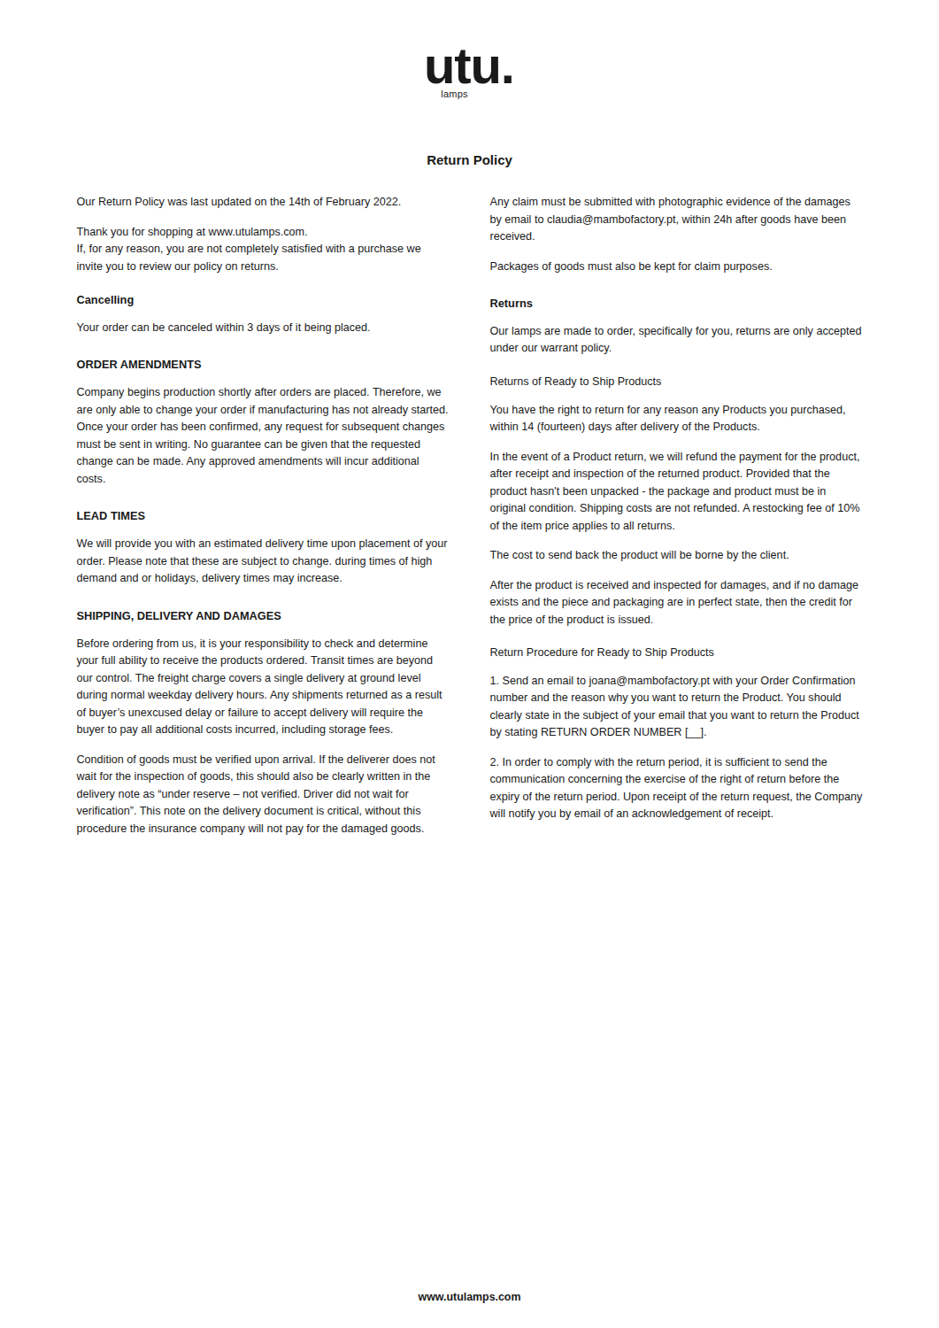utu. lamps
Return Policy
Our Return Policy was last updated on the 14th of February 2022.
Thank you for shopping at www.utulamps.com.
If, for any reason, you are not completely satisfied with a purchase we invite you to review our policy on returns.
Cancelling
Your order can be canceled within 3 days of it being placed.
Order Amendments
Company begins production shortly after orders are placed. Therefore, we are only able to change your order if manufacturing has not already started. Once your order has been confirmed, any request for subsequent changes must be sent in writing. No guarantee can be given that the requested change can be made. Any approved amendments will incur additional costs.
Lead Times
We will provide you with an estimated delivery time upon placement of your order. Please note that these are subject to change. during times of high demand and or holidays, delivery times may increase.
Shipping, Delivery and Damages
Before ordering from us, it is your responsibility to check and determine your full ability to receive the products ordered. Transit times are beyond our control. The freight charge covers a single delivery at ground level during normal weekday delivery hours. Any shipments returned as a result of buyer’s unexcused delay or failure to accept delivery will require the buyer to pay all additional costs incurred, including storage fees.
Condition of goods must be verified upon arrival. If the deliverer does not wait for the inspection of goods, this should also be clearly written in the delivery note as “under reserve – not verified. Driver did not wait for verification”. This note on the delivery document is critical, without this procedure the insurance company will not pay for the damaged goods.
Any claim must be submitted with photographic evidence of the damages by email to claudia@mambofactory.pt, within 24h after goods have been received.
Packages of goods must also be kept for claim purposes.
Returns
Our lamps are made to order, specifically for you, returns are only accepted under our warrant policy.
Returns of Ready to Ship Products
You have the right to return for any reason any Products you purchased, within 14 (fourteen) days after delivery of the Products.
In the event of a Product return, we will refund the payment for the product, after receipt and inspection of the returned product. Provided that the product hasn't been unpacked - the package and product must be in original condition. Shipping costs are not refunded. A restocking fee of 10% of the item price applies to all returns.
The cost to send back the product will be borne by the client.
After the product is received and inspected for damages, and if no damage exists and the piece and packaging are in perfect state, then the credit for the price of the product is issued.
Return Procedure for Ready to Ship Products
1. Send an email to joana@mambofactory.pt with your Order Confirmation number and the reason why you want to return the Product. You should clearly state in the subject of your email that you want to return the Product by stating RETURN ORDER NUMBER [__].
2. In order to comply with the return period, it is sufficient to send the communication concerning the exercise of the right of return before the expiry of the return period. Upon receipt of the return request, the Company will notify you by email of an acknowledgement of receipt.
www.utulamps.com